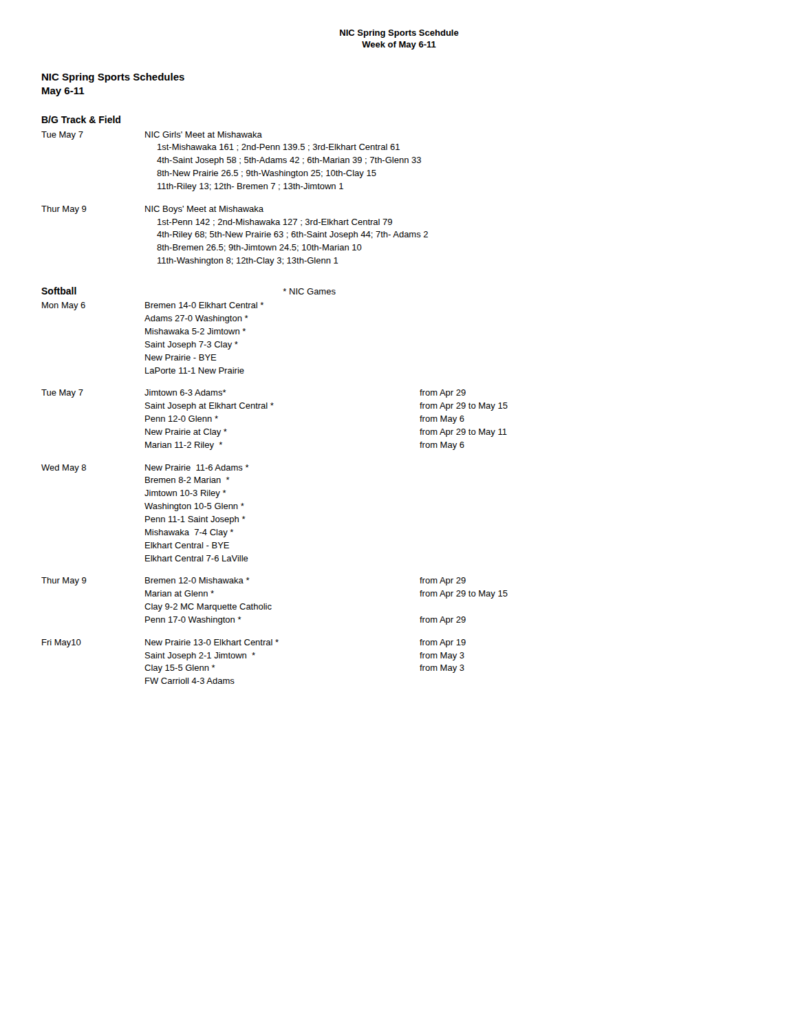NIC Spring Sports Scehdule
Week of May 6-11
NIC Spring Sports Schedules
May 6-11
B/G Track & Field
| Tue May 7 | NIC Girls' Meet at Mishawaka 1st-Mishawaka 161 ; 2nd-Penn 139.5 ; 3rd-Elkhart Central 61 4th-Saint Joseph 58 ; 5th-Adams 42 ; 6th-Marian 39 ; 7th-Glenn 33 8th-New Prairie 26.5 ; 9th-Washington 25; 10th-Clay 15 11th-Riley 13; 12th- Bremen 7 ; 13th-Jimtown 1 |
| Thur May 9 | NIC Boys' Meet at Mishawaka 1st-Penn 142 ; 2nd-Mishawaka 127 ; 3rd-Elkhart Central 79 4th-Riley 68; 5th-New Prairie 63 ; 6th-Saint Joseph 44; 7th- Adams 2 8th-Bremen 26.5; 9th-Jimtown 24.5; 10th-Marian 10 11th-Washington 8; 12th-Clay 3; 13th-Glenn 1 |
Softball
* NIC Games
| Mon May 6 | Bremen 14-0 Elkhart Central * Adams 27-0 Washington * Mishawaka 5-2 Jimtown * Saint Joseph 7-3 Clay * New Prairie - BYE LaPorte 11-1 New Prairie | |
| Tue May 7 | Jimtown 6-3 Adams* Saint Joseph at Elkhart Central * Penn 12-0 Glenn * New Prairie at Clay * Marian 11-2 Riley * | from Apr 29 from Apr 29 to May 15 from May 6 from Apr 29 to May 11 from May 6 |
| Wed May 8 | New Prairie 11-6 Adams * Bremen 8-2 Marian * Jimtown 10-3 Riley * Washington 10-5 Glenn * Penn 11-1 Saint Joseph * Mishawaka 7-4 Clay * Elkhart Central - BYE Elkhart Central 7-6 LaVille | |
| Thur May 9 | Bremen 12-0 Mishawaka * Marian at Glenn * Clay 9-2 MC Marquette Catholic Penn 17-0 Washington * | from Apr 29 from Apr 29 to May 15 from Apr 29 |
| Fri May10 | New Prairie 13-0 Elkhart Central * Saint Joseph 2-1 Jimtown * Clay 15-5 Glenn * FW Carrioll 4-3 Adams | from Apr 19 from May 3 from May 3 |